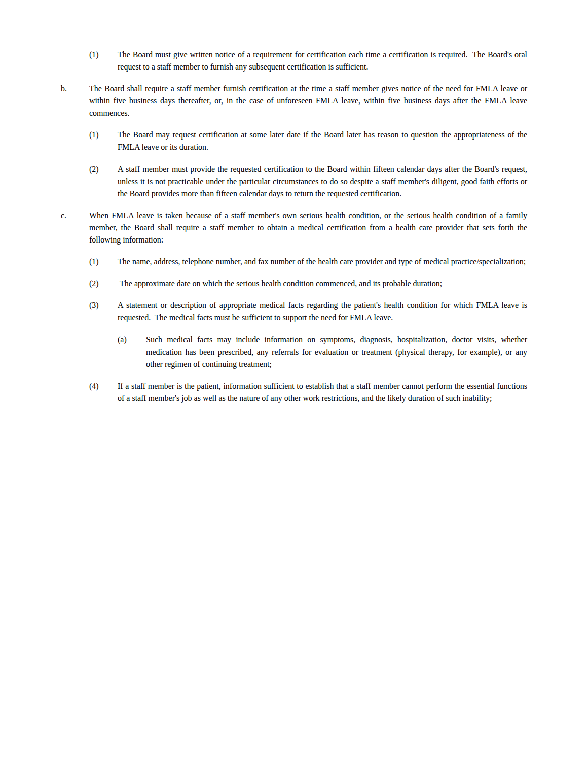(1)
The Board must give written notice of a requirement for certification each time a certification is required. The Board's oral request to a staff member to furnish any subsequent certification is sufficient.
b.
The Board shall require a staff member furnish certification at the time a staff member gives notice of the need for FMLA leave or within five business days thereafter, or, in the case of unforeseen FMLA leave, within five business days after the FMLA leave commences.
(1)
The Board may request certification at some later date if the Board later has reason to question the appropriateness of the FMLA leave or its duration.
(2)
A staff member must provide the requested certification to the Board within fifteen calendar days after the Board's request, unless it is not practicable under the particular circumstances to do so despite a staff member's diligent, good faith efforts or the Board provides more than fifteen calendar days to return the requested certification.
c.
When FMLA leave is taken because of a staff member's own serious health condition, or the serious health condition of a family member, the Board shall require a staff member to obtain a medical certification from a health care provider that sets forth the following information:
(1)
The name, address, telephone number, and fax number of the health care provider and type of medical practice/specialization;
(2)
The approximate date on which the serious health condition commenced, and its probable duration;
(3)
A statement or description of appropriate medical facts regarding the patient's health condition for which FMLA leave is requested. The medical facts must be sufficient to support the need for FMLA leave.
(a)
Such medical facts may include information on symptoms, diagnosis, hospitalization, doctor visits, whether medication has been prescribed, any referrals for evaluation or treatment (physical therapy, for example), or any other regimen of continuing treatment;
(4)
If a staff member is the patient, information sufficient to establish that a staff member cannot perform the essential functions of a staff member's job as well as the nature of any other work restrictions, and the likely duration of such inability;